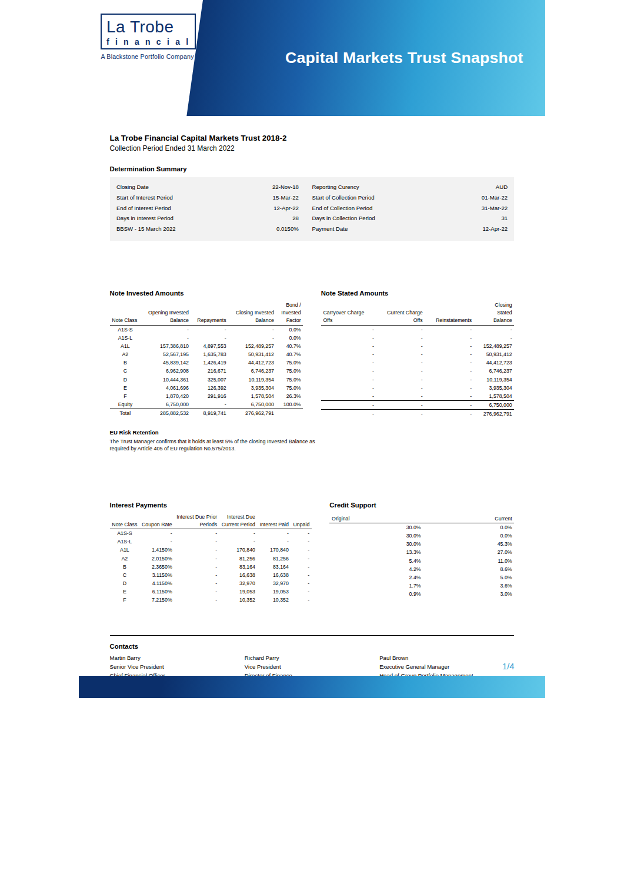La Trobe
f i n a n c i a l
A Blackstone Portfolio Company
Capital Markets Trust Snapshot
La Trobe Financial Capital Markets Trust 2018-2
Collection Period Ended 31 March 2022
Determination Summary
| Closing Date | 22-Nov-18 | Reporting Curency | AUD |
| Start of Interest Period | 15-Mar-22 | Start of Collection Period | 01-Mar-22 |
| End of Interest Period | 12-Apr-22 | End of Collection Period | 31-Mar-22 |
| Days in Interest Period | 28 | Days in Collection Period | 31 |
| BBSW - 15 March 2022 | 0.0150% | Payment Date | 12-Apr-22 |
Note Invested Amounts
| | | | | Bond / |
| --- | --- | --- | --- | --- |
| | Opening Invested | | Closing Invested | Invested |
| Note Class | Balance | Repayments | Balance | Factor |
| A1S-S | - | - | - | 0.0% |
| A1S-L | - | - | - | 0.0% |
| A1L | 157,386,810 | 4,897,553 | 152,489,257 | 40.7% |
| A2 | 52,567,195 | 1,635,783 | 50,931,412 | 40.7% |
| B | 45,839,142 | 1,426,419 | 44,412,723 | 75.0% |
| C | 6,962,908 | 216,671 | 6,746,237 | 75.0% |
| D | 10,444,361 | 325,007 | 10,119,354 | 75.0% |
| E | 4,061,696 | 126,392 | 3,935,304 | 75.0% |
| F | 1,870,420 | 291,916 | 1,578,504 | 26.3% |
| Equity | 6,750,000 | - | 6,750,000 | 100.0% |
| Total | 285,882,532 | 8,919,741 | 276,962,791 | |
Note Stated Amounts
| | | | Closing |
| --- | --- | --- | --- |
| Carryover Charge | Current Charge | | Stated |
| Offs | Offs | Reinstatements | Balance |
| - | - | - | - |
| - | - | - | - |
| - | - | - | 152,489,257 |
| - | - | - | 50,931,412 |
| - | - | - | 44,412,723 |
| - | - | - | 6,746,237 |
| - | - | - | 10,119,354 |
| - | - | - | 3,935,304 |
| - | - | - | 1,578,504 |
| - | - | - | 6,750,000 |
| - | - | - | 276,962,791 |
EU Risk Retention
The Trust Manager confirms that it holds at least 5% of the closing Invested Balance as
required by Article 405 of EU regulation No.575/2013.
Interest Payments
| | | Interest Due Prior | Interest Due | | |
| --- | --- | --- | --- | --- | --- |
| Note Class | Coupon Rate | Periods | Current Period | Interest Paid | Unpaid |
| A1S-S | - | - | - | - | - |
| A1S-L | - | - | - | - | - |
| A1L | 1.4150% | - | 170,840 | 170,840 | - |
| A2 | 2.0150% | - | 81,256 | 81,256 | - |
| B | 2.3650% | - | 83,164 | 83,164 | - |
| C | 3.1150% | - | 16,638 | 16,638 | - |
| D | 4.1150% | - | 32,970 | 32,970 | - |
| E | 6.1150% | - | 19,053 | 19,053 | - |
| F | 7.2150% | - | 10,352 | 10,352 | - |
Credit Support
| Original | Current |
| --- | --- |
| 30.0% | 0.0% |
| 30.0% | 0.0% |
| 30.0% | 45.3% |
| 13.3% | 27.0% |
| 5.4% | 11.0% |
| 4.2% | 8.6% |
| 2.4% | 5.0% |
| 1.7% | 3.6% |
| 0.9% | 3.0% |
Contacts
Martin Barry
Senior Vice President
Chief Financial Officer
02 8046 1502
mbarry@latrobefinancial.com.au
Richard Parry
Vice President
Director of Finance
03 8610 2847
rparry@latrobefinancial.com.au
Paul Brown
Executive General Manager
Head of Group Portfolio Management
03 8610 2397
pbrown@latrobefinancial.com.au
1/4